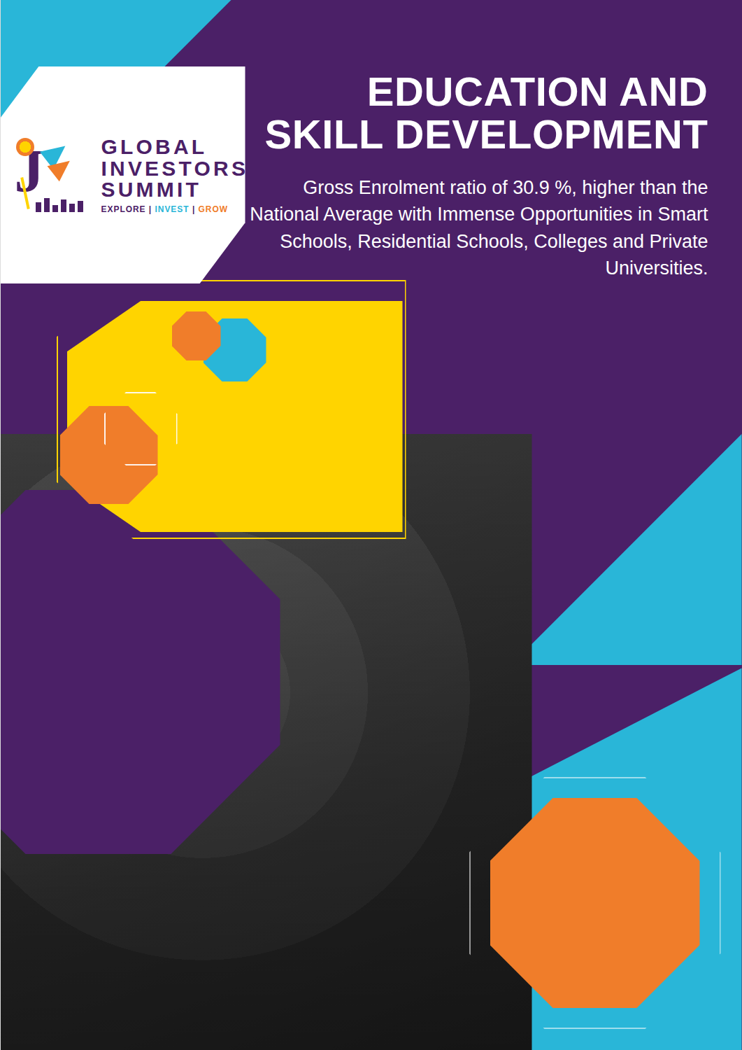J
GLOBAL
INVESTORS'
SUMMIT
EXPLORE | INVEST | GROW
Education and
Skill Development
Gross Enrolment ratio of 30.9 %, higher than the National Average with Immense Opportunities in Smart Schools, Residential Schools, Colleges and Private Universities.